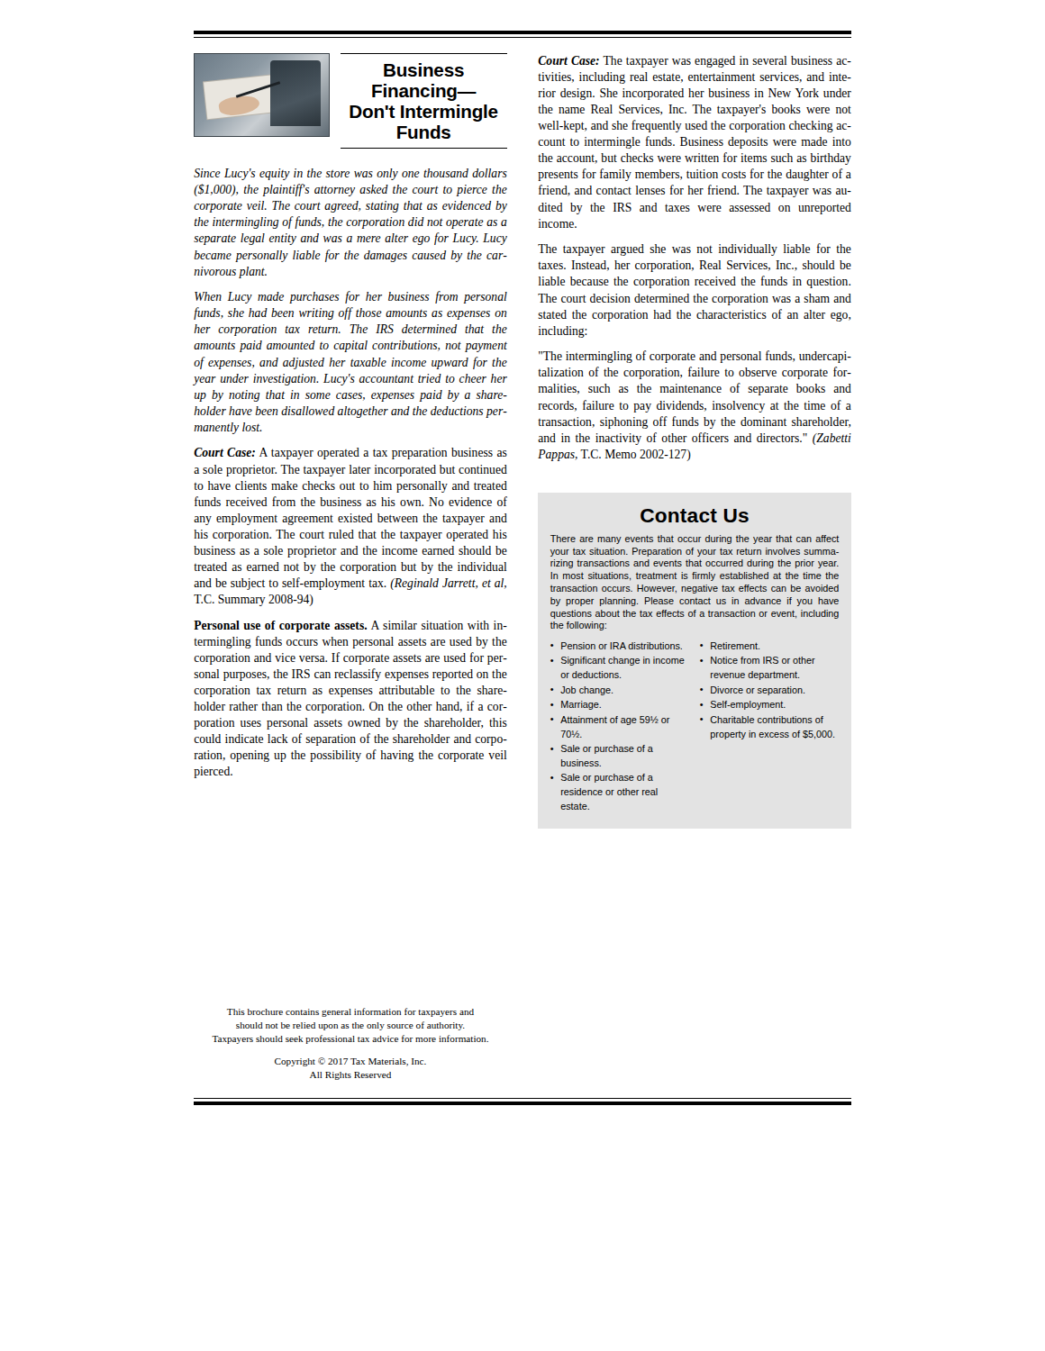Business Financing—
Don't Intermingle
Funds
Since Lucy's equity in the store was only one thousand dollars ($1,000), the plaintiff's attorney asked the court to pierce the corporate veil. The court agreed, stating that as evidenced by the intermingling of funds, the corporation did not operate as a separate legal entity and was a mere alter ego for Lucy. Lucy became personally liable for the damages caused by the carnivorous plant.
When Lucy made purchases for her business from personal funds, she had been writing off those amounts as expenses on her corporation tax return. The IRS determined that the amounts paid amounted to capital contributions, not payment of expenses, and adjusted her taxable income upward for the year under investigation. Lucy's accountant tried to cheer her up by noting that in some cases, expenses paid by a shareholder have been disallowed altogether and the deductions permanently lost.
Court Case: A taxpayer operated a tax preparation business as a sole proprietor. The taxpayer later incorporated but continued to have clients make checks out to him personally and treated funds received from the business as his own. No evidence of any employment agreement existed between the taxpayer and his corporation. The court ruled that the taxpayer operated his business as a sole proprietor and the income earned should be treated as earned not by the corporation but by the individual and be subject to self-employment tax. (Reginald Jarrett, et al, T.C. Summary 2008-94)
Personal use of corporate assets. A similar situation with intermingling funds occurs when personal assets are used by the corporation and vice versa. If corporate assets are used for personal purposes, the IRS can reclassify expenses reported on the corporation tax return as expenses attributable to the shareholder rather than the corporation. On the other hand, if a corporation uses personal assets owned by the shareholder, this could indicate lack of separation of the shareholder and corporation, opening up the possibility of having the corporate veil pierced.
This brochure contains general information for taxpayers and
should not be relied upon as the only source of authority.
Taxpayers should seek professional tax advice for more information.
Copyright © 2017 Tax Materials, Inc.
All Rights Reserved
Court Case: The taxpayer was engaged in several business activities, including real estate, entertainment services, and interior design. She incorporated her business in New York under the name Real Services, Inc. The taxpayer's books were not well-kept, and she frequently used the corporation checking account to intermingle funds. Business deposits were made into the account, but checks were written for items such as birthday presents for family members, tuition costs for the daughter of a friend, and contact lenses for her friend. The taxpayer was audited by the IRS and taxes were assessed on unreported income.
The taxpayer argued she was not individually liable for the taxes. Instead, her corporation, Real Services, Inc., should be liable because the corporation received the funds in question. The court decision determined the corporation was a sham and stated the corporation had the characteristics of an alter ego, including:
"The intermingling of corporate and personal funds, undercapitalization of the corporation, failure to observe corporate formalities, such as the maintenance of separate books and records, failure to pay dividends, insolvency at the time of a transaction, siphoning off funds by the dominant shareholder, and in the inactivity of other officers and directors." (Zabetti Pappas, T.C. Memo 2002-127)
Contact Us
There are many events that occur during the year that can affect your tax situation. Preparation of your tax return involves summarizing transactions and events that occurred during the prior year. In most situations, treatment is firmly established at the time the transaction occurs. However, negative tax effects can be avoided by proper planning. Please contact us in advance if you have questions about the tax effects of a transaction or event, including the following:
Pension or IRA distributions.
Significant change in income or deductions.
Job change.
Marriage.
Attainment of age 59½ or 70½.
Sale or purchase of a business.
Sale or purchase of a residence or other real estate.
Retirement.
Notice from IRS or other revenue department.
Divorce or separation.
Self-employment.
Charitable contributions of property in excess of $5,000.